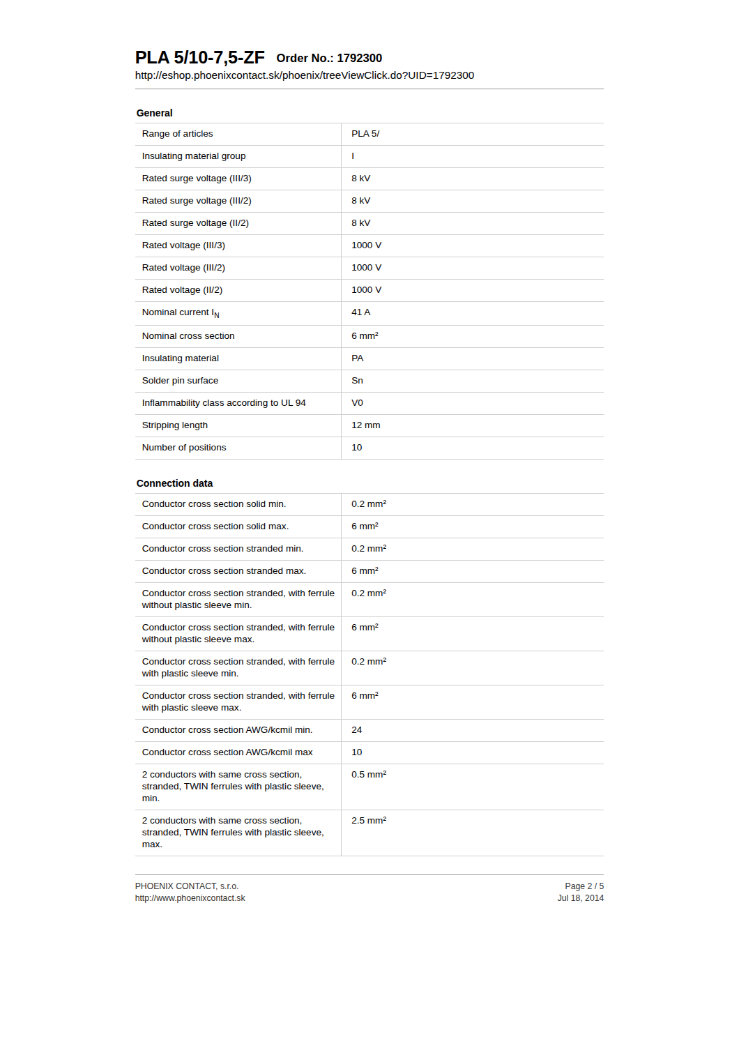PLA 5/10-7,5-ZF Order No.: 1792300
http://eshop.phoenixcontact.sk/phoenix/treeViewClick.do?UID=1792300
General
| Range of articles | PLA 5/ |
| Insulating material group | I |
| Rated surge voltage (III/3) | 8 kV |
| Rated surge voltage (III/2) | 8 kV |
| Rated surge voltage (II/2) | 8 kV |
| Rated voltage (III/3) | 1000 V |
| Rated voltage (III/2) | 1000 V |
| Rated voltage (II/2) | 1000 V |
| Nominal current I N | 41 A |
| Nominal cross section | 6 mm² |
| Insulating material | PA |
| Solder pin surface | Sn |
| Inflammability class according to UL 94 | V0 |
| Stripping length | 12 mm |
| Number of positions | 10 |
Connection data
| Conductor cross section solid min. | 0.2 mm² |
| Conductor cross section solid max. | 6 mm² |
| Conductor cross section stranded min. | 0.2 mm² |
| Conductor cross section stranded max. | 6 mm² |
| Conductor cross section stranded, with ferrule without plastic sleeve min. | 0.2 mm² |
| Conductor cross section stranded, with ferrule without plastic sleeve max. | 6 mm² |
| Conductor cross section stranded, with ferrule with plastic sleeve min. | 0.2 mm² |
| Conductor cross section stranded, with ferrule with plastic sleeve max. | 6 mm² |
| Conductor cross section AWG/kcmil min. | 24 |
| Conductor cross section AWG/kcmil max | 10 |
| 2 conductors with same cross section, stranded, TWIN ferrules with plastic sleeve, min. | 0.5 mm² |
| 2 conductors with same cross section, stranded, TWIN ferrules with plastic sleeve, max. | 2.5 mm² |
PHOENIX CONTACT, s.r.o.
http://www.phoenixcontact.sk
Page 2 / 5
Jul 18, 2014